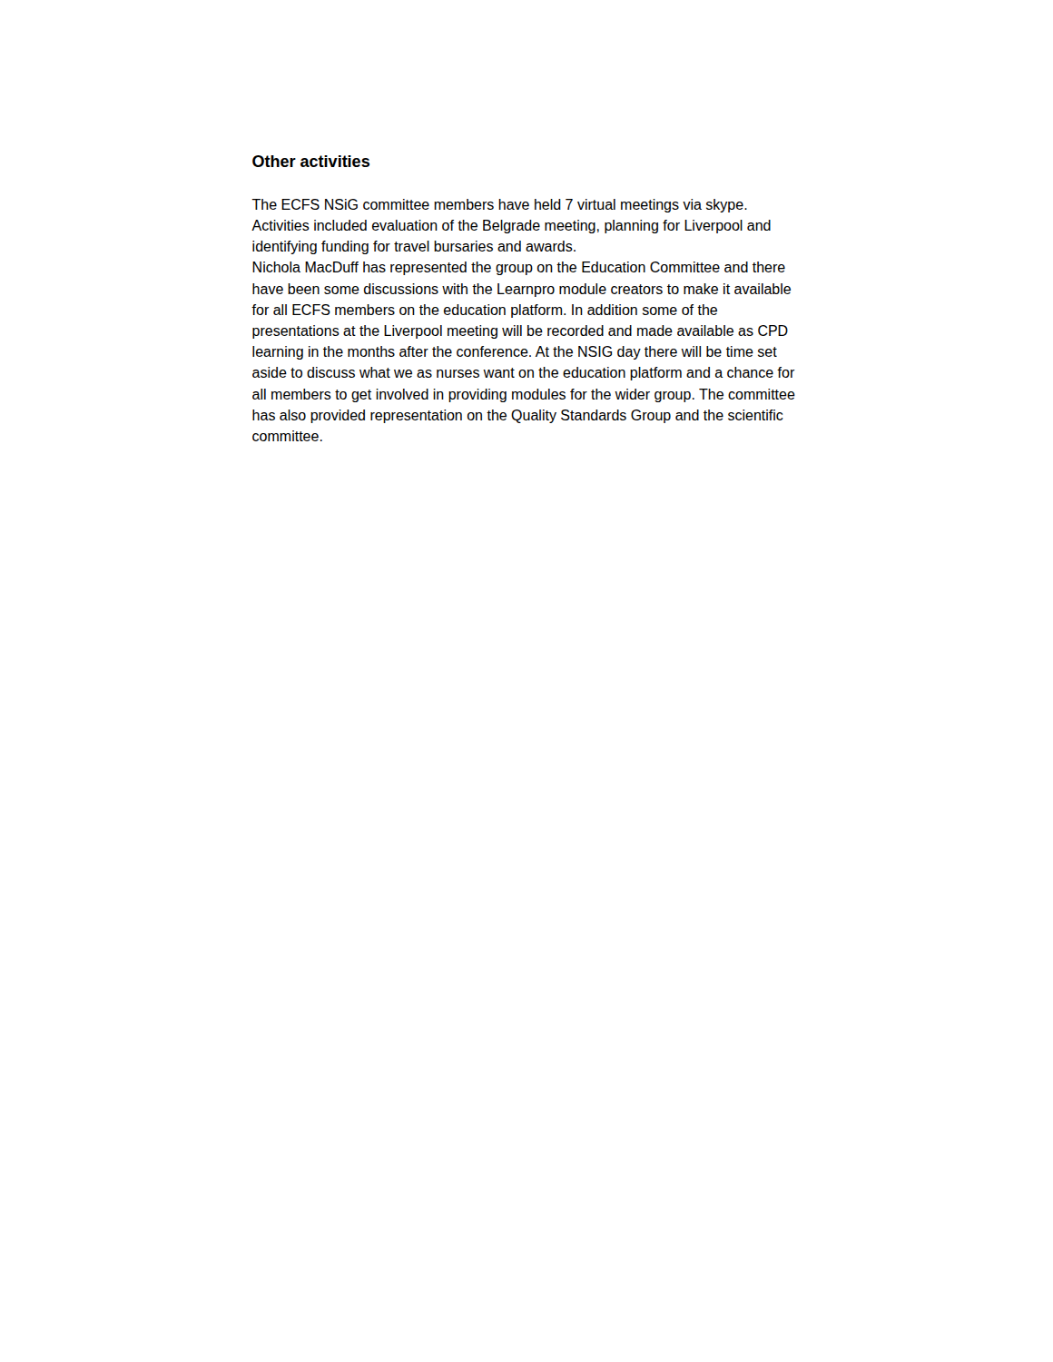Other activities
The ECFS NSiG committee members have held 7 virtual meetings via skype. Activities included evaluation of the Belgrade meeting, planning for Liverpool and identifying funding for travel bursaries and awards.
Nichola MacDuff has represented the group on the Education Committee and there have been some discussions with the Learnpro module creators to make it available for all ECFS members on the education platform. In addition some of the presentations at the Liverpool meeting will be recorded and made available as CPD learning in the months after the conference. At the NSIG day there will be time set aside to discuss what we as nurses want on the education platform and a chance for all members to get involved in providing modules for the wider group. The committee has also provided representation on the Quality Standards Group and the scientific committee.